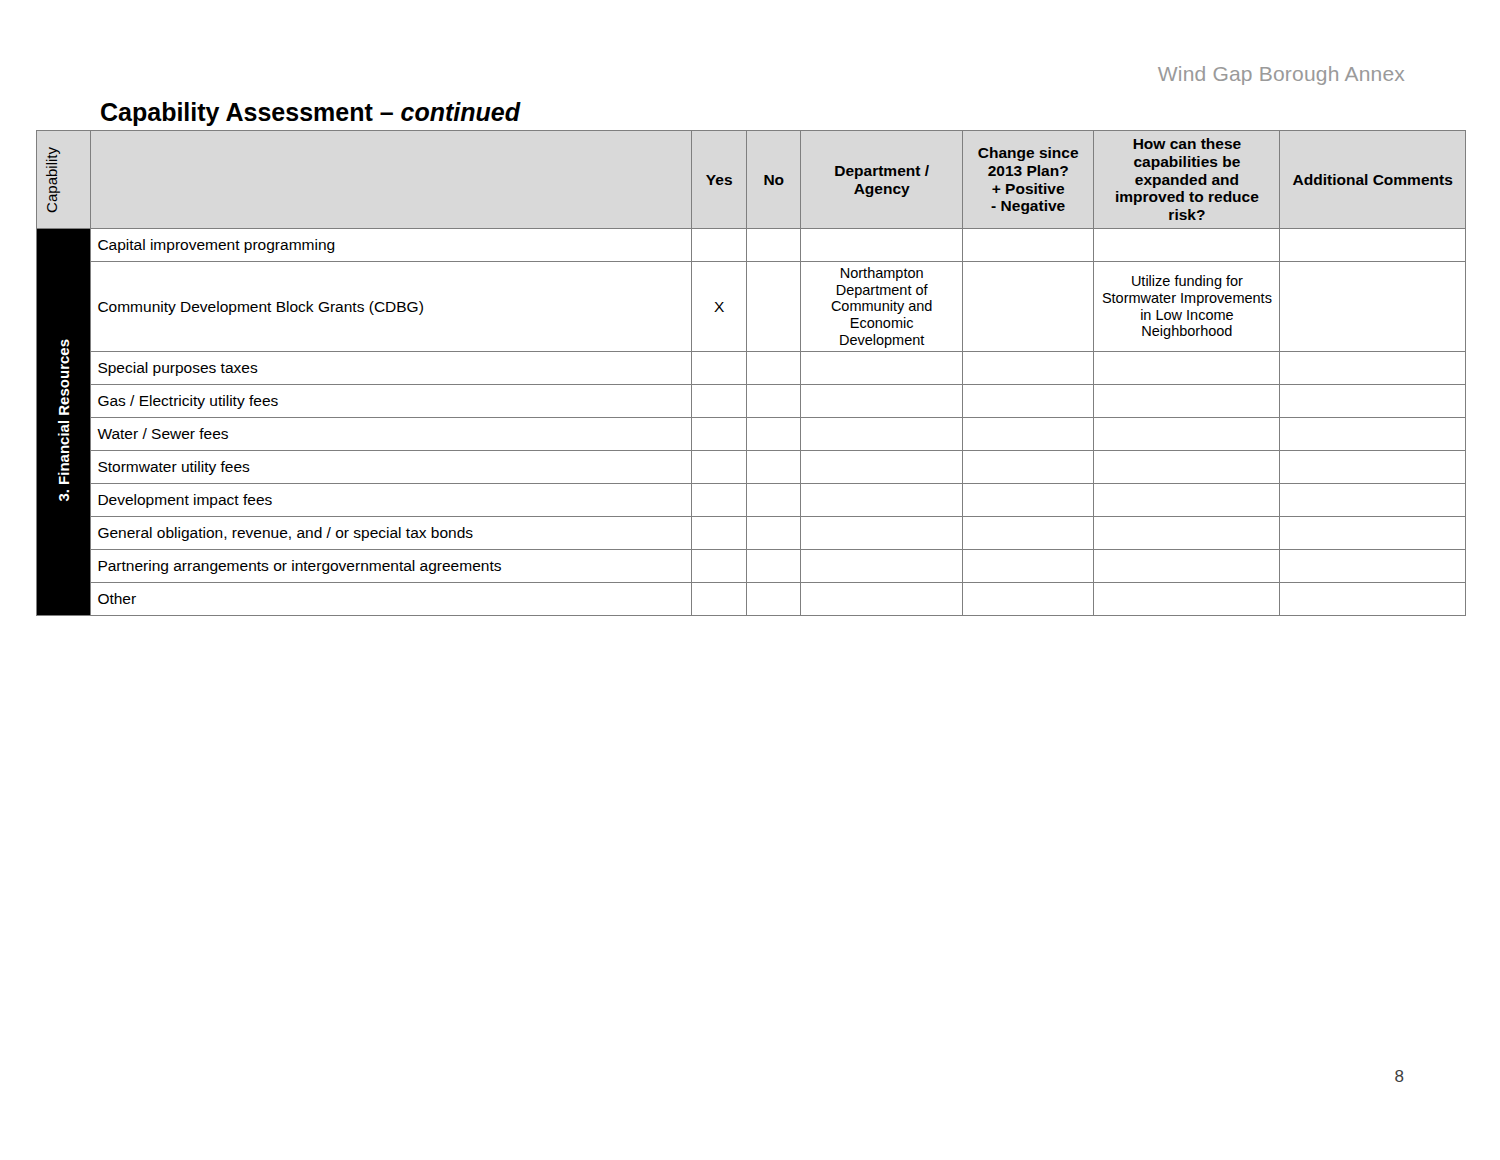Wind Gap Borough Annex
Capability Assessment – continued
| Capability | | Yes | No | Department / Agency | Change since 2013 Plan? + Positive - Negative | How can these capabilities be expanded and improved to reduce risk? | Additional Comments |
| --- | --- | --- | --- | --- | --- | --- | --- |
| 3. Financial Resources | Capital improvement programming | | | | | | |
| Community Development Block Grants (CDBG) | X | | Northampton Department of Community and Economic Development | | Utilize funding for Stormwater Improvements in Low Income Neighborhood | |
| Special purposes taxes | | | | | | |
| Gas / Electricity utility fees | | | | | | |
| Water / Sewer fees | | | | | | |
| Stormwater utility fees | | | | | | |
| Development impact fees | | | | | | |
| General obligation, revenue, and / or special tax bonds | | | | | | |
| Partnering arrangements or intergovernmental agreements | | | | | | |
| Other | | | | | | |
8